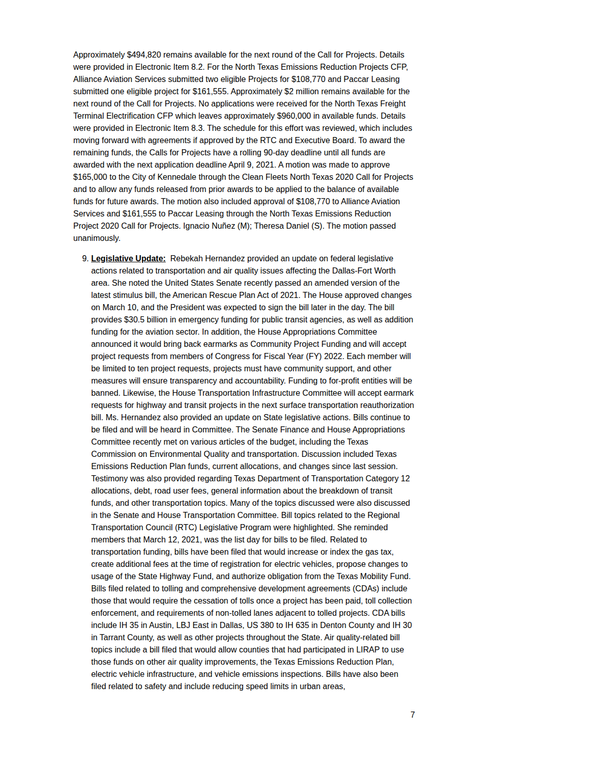Approximately $494,820 remains available for the next round of the Call for Projects. Details were provided in Electronic Item 8.2. For the North Texas Emissions Reduction Projects CFP, Alliance Aviation Services submitted two eligible Projects for $108,770 and Paccar Leasing submitted one eligible project for $161,555. Approximately $2 million remains available for the next round of the Call for Projects. No applications were received for the North Texas Freight Terminal Electrification CFP which leaves approximately $960,000 in available funds. Details were provided in Electronic Item 8.3. The schedule for this effort was reviewed, which includes moving forward with agreements if approved by the RTC and Executive Board. To award the remaining funds, the Calls for Projects have a rolling 90-day deadline until all funds are awarded with the next application deadline April 9, 2021. A motion was made to approve $165,000 to the City of Kennedale through the Clean Fleets North Texas 2020 Call for Projects and to allow any funds released from prior awards to be applied to the balance of available funds for future awards. The motion also included approval of $108,770 to Alliance Aviation Services and $161,555 to Paccar Leasing through the North Texas Emissions Reduction Project 2020 Call for Projects. Ignacio Nuñez (M); Theresa Daniel (S). The motion passed unanimously.
Legislative Update: Rebekah Hernandez provided an update on federal legislative actions related to transportation and air quality issues affecting the Dallas-Fort Worth area. She noted the United States Senate recently passed an amended version of the latest stimulus bill, the American Rescue Plan Act of 2021. The House approved changes on March 10, and the President was expected to sign the bill later in the day. The bill provides $30.5 billion in emergency funding for public transit agencies, as well as addition funding for the aviation sector. In addition, the House Appropriations Committee announced it would bring back earmarks as Community Project Funding and will accept project requests from members of Congress for Fiscal Year (FY) 2022. Each member will be limited to ten project requests, projects must have community support, and other measures will ensure transparency and accountability. Funding to for-profit entities will be banned. Likewise, the House Transportation Infrastructure Committee will accept earmark requests for highway and transit projects in the next surface transportation reauthorization bill. Ms. Hernandez also provided an update on State legislative actions. Bills continue to be filed and will be heard in Committee. The Senate Finance and House Appropriations Committee recently met on various articles of the budget, including the Texas Commission on Environmental Quality and transportation. Discussion included Texas Emissions Reduction Plan funds, current allocations, and changes since last session. Testimony was also provided regarding Texas Department of Transportation Category 12 allocations, debt, road user fees, general information about the breakdown of transit funds, and other transportation topics. Many of the topics discussed were also discussed in the Senate and House Transportation Committee. Bill topics related to the Regional Transportation Council (RTC) Legislative Program were highlighted. She reminded members that March 12, 2021, was the list day for bills to be filed. Related to transportation funding, bills have been filed that would increase or index the gas tax, create additional fees at the time of registration for electric vehicles, propose changes to usage of the State Highway Fund, and authorize obligation from the Texas Mobility Fund. Bills filed related to tolling and comprehensive development agreements (CDAs) include those that would require the cessation of tolls once a project has been paid, toll collection enforcement, and requirements of non-tolled lanes adjacent to tolled projects. CDA bills include IH 35 in Austin, LBJ East in Dallas, US 380 to IH 635 in Denton County and IH 30 in Tarrant County, as well as other projects throughout the State. Air quality-related bill topics include a bill filed that would allow counties that had participated in LIRAP to use those funds on other air quality improvements, the Texas Emissions Reduction Plan, electric vehicle infrastructure, and vehicle emissions inspections. Bills have also been filed related to safety and include reducing speed limits in urban areas,
7